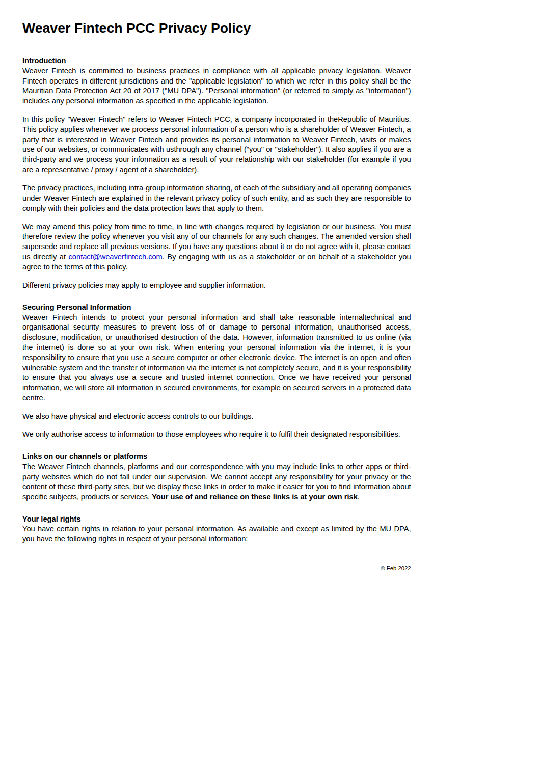Weaver Fintech PCC Privacy Policy
Introduction
Weaver Fintech is committed to business practices in compliance with all applicable privacy legislation. Weaver Fintech operates in different jurisdictions and the "applicable legislation" to which we refer in this policy shall be the Mauritian Data Protection Act 20 of 2017 ("MU DPA"). "Personal information" (or referred to simply as "information") includes any personal information as specified in the applicable legislation.
In this policy "Weaver Fintech" refers to Weaver Fintech PCC, a company incorporated in theRepublic of Mauritius. This policy applies whenever we process personal information of a person who is a shareholder of Weaver Fintech, a party that is interested in Weaver Fintech and provides its personal information to Weaver Fintech, visits or makes use of our websites, or communicates with usthrough any channel ("you" or "stakeholder"). It also applies if you are a third-party and we process your information as a result of your relationship with our stakeholder (for example if you are a representative / proxy / agent of a shareholder).
The privacy practices, including intra-group information sharing, of each of the subsidiary and all operating companies under Weaver Fintech are explained in the relevant privacy policy of such entity, and as such they are responsible to comply with their policies and the data protection laws that apply to them.
We may amend this policy from time to time, in line with changes required by legislation or our business. You must therefore review the policy whenever you visit any of our channels for any such changes. The amended version shall supersede and replace all previous versions. If you have any questions about it or do not agree with it, please contact us directly at contact@weaverfintech.com. By engaging with us as a stakeholder or on behalf of a stakeholder you agree to the terms of this policy.
Different privacy policies may apply to employee and supplier information.
Securing Personal Information
Weaver Fintech intends to protect your personal information and shall take reasonable internaltechnical and organisational security measures to prevent loss of or damage to personal information, unauthorised access, disclosure, modification, or unauthorised destruction of the data. However, information transmitted to us online (via the internet) is done so at your own risk. When entering your personal information via the internet, it is your responsibility to ensure that you use a secure computer or other electronic device. The internet is an open and often vulnerable system and the transfer of information via the internet is not completely secure, and it is your responsibility to ensure that you always use a secure and trusted internet connection. Once we have received your personal information, we will store all information in secured environments, for example on secured servers in a protected data centre.
We also have physical and electronic access controls to our buildings.
We only authorise access to information to those employees who require it to fulfil their designated responsibilities.
Links on our channels or platforms
The Weaver Fintech channels, platforms and our correspondence with you may include links to other apps or third- party websites which do not fall under our supervision. We cannot accept any responsibility for your privacy or the content of these third-party sites, but we display these links in order to make it easier for you to find information about specific subjects, products or services. Your use of and reliance on these links is at your own risk.
Your legal rights
You have certain rights in relation to your personal information. As available and except as limited by the MU DPA, you have the following rights in respect of your personal information:
© Feb 2022